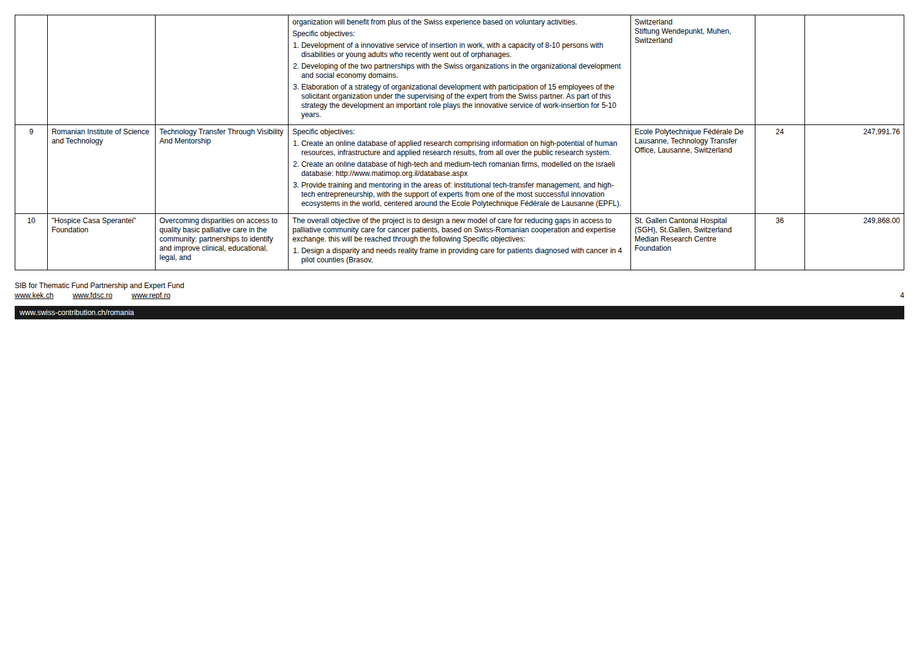| | | | organization will benefit from plus of the Swiss experience based on voluntary activities. Specific objectives: Development of a innovative service of insertion in work, with a capacity of 8-10 persons with disabilities or young adults who recently went out of orphanages. Developing of the two partnerships with the Swiss organizations in the organizational development and social economy domains. Elaboration of a strategy of organizational development with participation of 15 employees of the solicitant organization under the supervising of the expert from the Swiss partner. As part of this strategy the development an important role plays the innovative service of work-insertion for 5-10 years. | Switzerland Stiftung Wendepunkt, Muhen, Switzerland | | |
| 9 | Romanian Institute of Science and Technology | Technology Transfer Through Visibility And Mentorship | Specific objectives: Create an online database of applied research comprising information on high-potential of human resources, infrastructure and applied research results, from all over the public research system. Create an online database of high-tech and medium-tech romanian firms, modelled on the israeli database: http://www.matimop.org.il/database.aspx Provide training and mentoring in the areas of: institutional tech-transfer management, and high-tech entrepreneurship, with the support of experts from one of the most successful innovation ecosystems in the world, centered around the Ecole Polytechnique Fédérale de Lausanne (EPFL). | Ecole Polytechnique Fédérale De Lausanne, Technology Transfer Office, Lausanne, Switzerland | 24 | 247,991.76 |
| 10 | "Hospice Casa Sperantei" Foundation | Overcoming disparities on access to quality basic palliative care in the community: partnerships to identify and improve clinical, educational, legal, and | The overall objective of the project is to design a new model of care for reducing gaps in access to palliative community care for cancer patients, based on Swiss-Romanian cooperation and expertise exchange. this will be reached through the following Specific objectives: Design a disparity and needs reality frame in providing care for patients diagnosed with cancer in 4 pilot counties (Brasov, | St. Gallen Cantonal Hospital (SGH), St.Gallen, Switzerland Median Research Centre Foundation | 36 | 249,868.00 |
SIB for Thematic Fund Partnership and Expert Fund
www.kek.ch www.fdsc.ro www.repf.ro 4
www.swiss-contribution.ch/romania